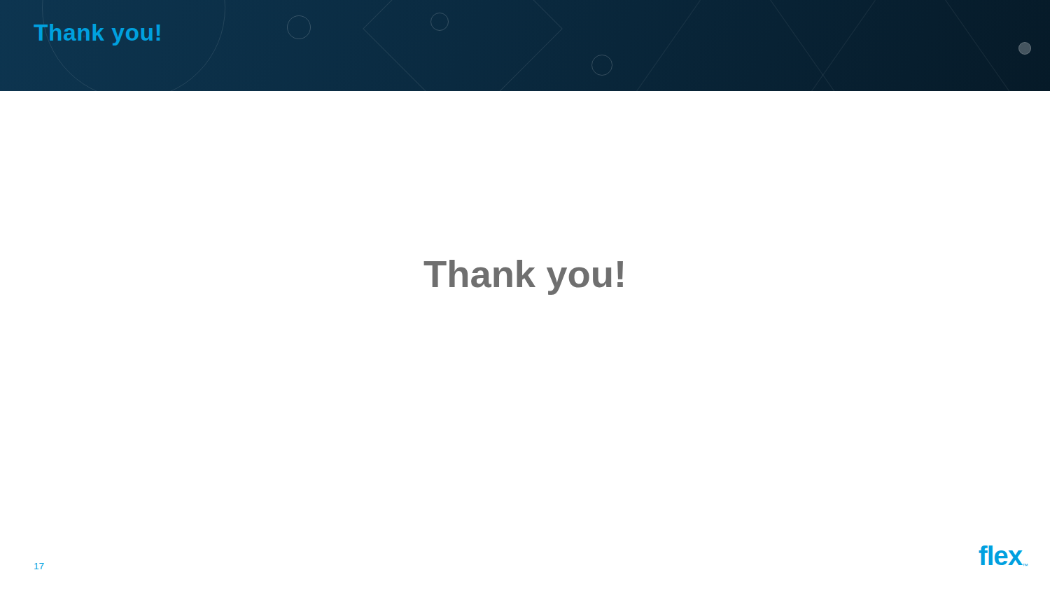Thank you!
Thank you!
17 flex™